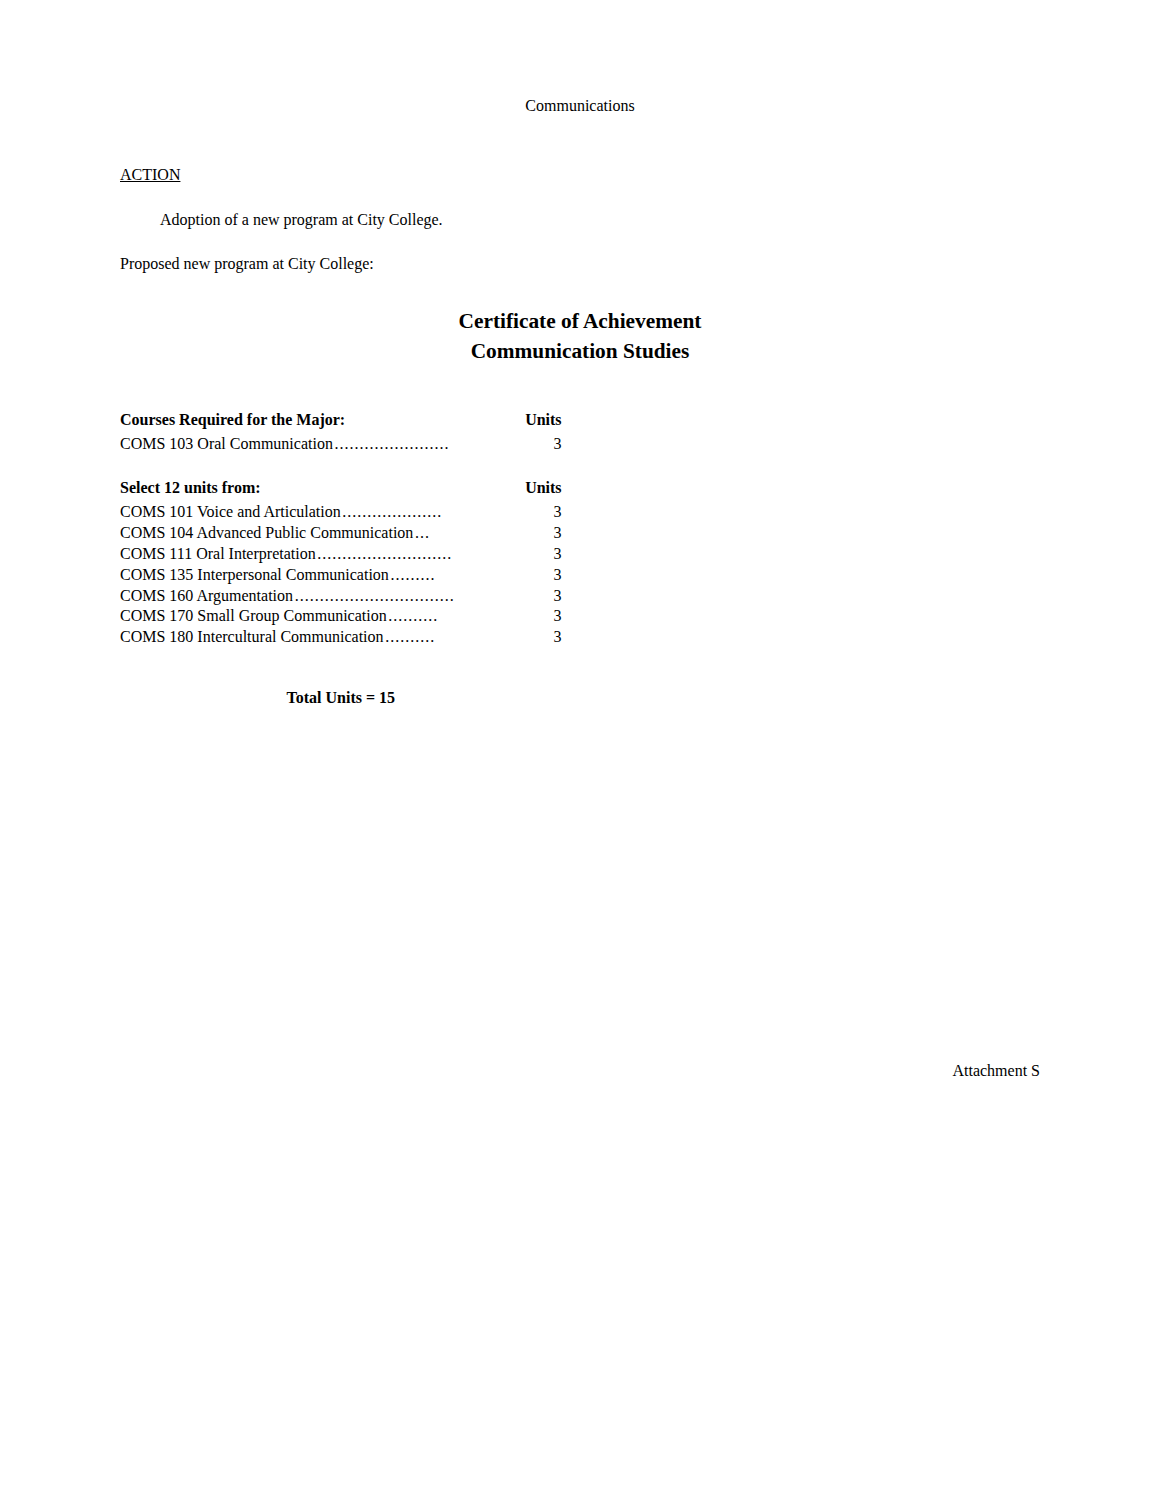Communications
ACTION
Adoption of a new program at City College.
Proposed new program at City College:
Certificate of Achievement
Communication Studies
Courses Required for the Major: Units
COMS 103 Oral Communication ....................... 3
Select 12 units from: Units
COMS 101 Voice and Articulation .................... 3
COMS 104 Advanced Public Communication ... 3
COMS 111 Oral Interpretation ........................... 3
COMS 135 Interpersonal Communication ......... 3
COMS 160 Argumentation ................................ 3
COMS 170 Small Group Communication .......... 3
COMS 180 Intercultural Communication .......... 3
Total Units = 15
Attachment S